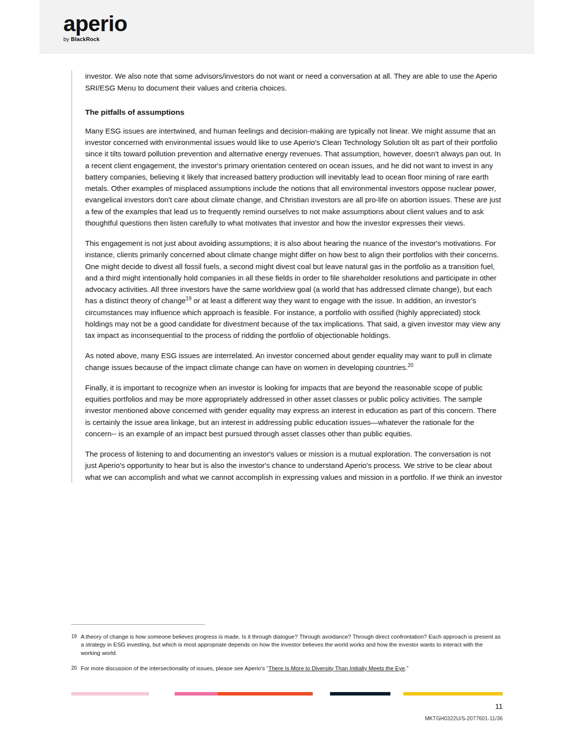aperio by BlackRock
investor. We also note that some advisors/investors do not want or need a conversation at all. They are able to use the Aperio SRI/ESG Menu to document their values and criteria choices.
The pitfalls of assumptions
Many ESG issues are intertwined, and human feelings and decision-making are typically not linear. We might assume that an investor concerned with environmental issues would like to use Aperio's Clean Technology Solution tilt as part of their portfolio since it tilts toward pollution prevention and alternative energy revenues. That assumption, however, doesn't always pan out. In a recent client engagement, the investor's primary orientation centered on ocean issues, and he did not want to invest in any battery companies, believing it likely that increased battery production will inevitably lead to ocean floor mining of rare earth metals. Other examples of misplaced assumptions include the notions that all environmental investors oppose nuclear power, evangelical investors don't care about climate change, and Christian investors are all pro-life on abortion issues. These are just a few of the examples that lead us to frequently remind ourselves to not make assumptions about client values and to ask thoughtful questions then listen carefully to what motivates that investor and how the investor expresses their views.
This engagement is not just about avoiding assumptions; it is also about hearing the nuance of the investor's motivations. For instance, clients primarily concerned about climate change might differ on how best to align their portfolios with their concerns. One might decide to divest all fossil fuels, a second might divest coal but leave natural gas in the portfolio as a transition fuel, and a third might intentionally hold companies in all these fields in order to file shareholder resolutions and participate in other advocacy activities. All three investors have the same worldview goal (a world that has addressed climate change), but each has a distinct theory of change19 or at least a different way they want to engage with the issue. In addition, an investor's circumstances may influence which approach is feasible. For instance, a portfolio with ossified (highly appreciated) stock holdings may not be a good candidate for divestment because of the tax implications. That said, a given investor may view any tax impact as inconsequential to the process of ridding the portfolio of objectionable holdings.
As noted above, many ESG issues are interrelated. An investor concerned about gender equality may want to pull in climate change issues because of the impact climate change can have on women in developing countries.20
Finally, it is important to recognize when an investor is looking for impacts that are beyond the reasonable scope of public equities portfolios and may be more appropriately addressed in other asset classes or public policy activities. The sample investor mentioned above concerned with gender equality may express an interest in education as part of this concern. There is certainly the issue area linkage, but an interest in addressing public education issues—whatever the rationale for the concern-- is an example of an impact best pursued through asset classes other than public equities.
The process of listening to and documenting an investor's values or mission is a mutual exploration. The conversation is not just Aperio's opportunity to hear but is also the investor's chance to understand Aperio's process. We strive to be clear about what we can accomplish and what we cannot accomplish in expressing values and mission in a portfolio. If we think an investor
19
A theory of change is how someone believes progress is made. Is it through dialogue? Through avoidance? Through direct confrontation? Each approach is present as a strategy in ESG investing, but which is most appropriate depends on how the investor believes the world works and how the investor wants to interact with the working world.
20
For more discussion of the intersectionality of issues, please see Aperio's “There Is More to Diversity Than Initially Meets the Eye.”
11
MKTGH0322U/S-2077601-11/36